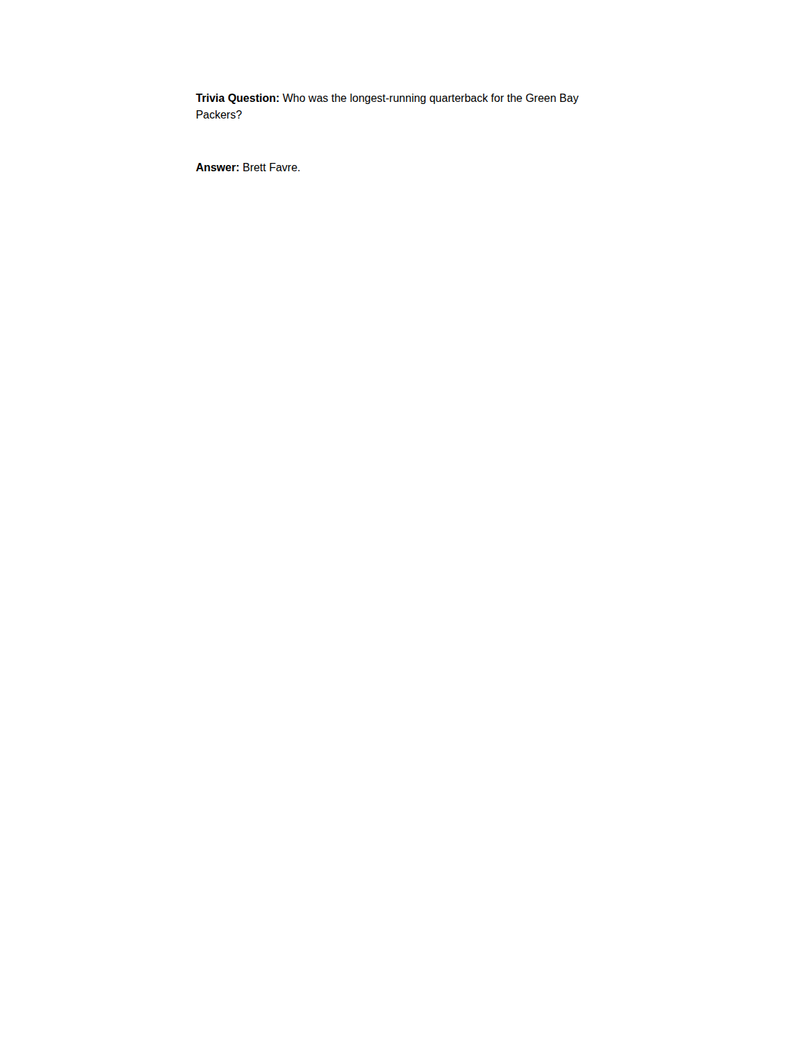Trivia Question: Who was the longest-running quarterback for the Green Bay Packers?
Answer: Brett Favre.